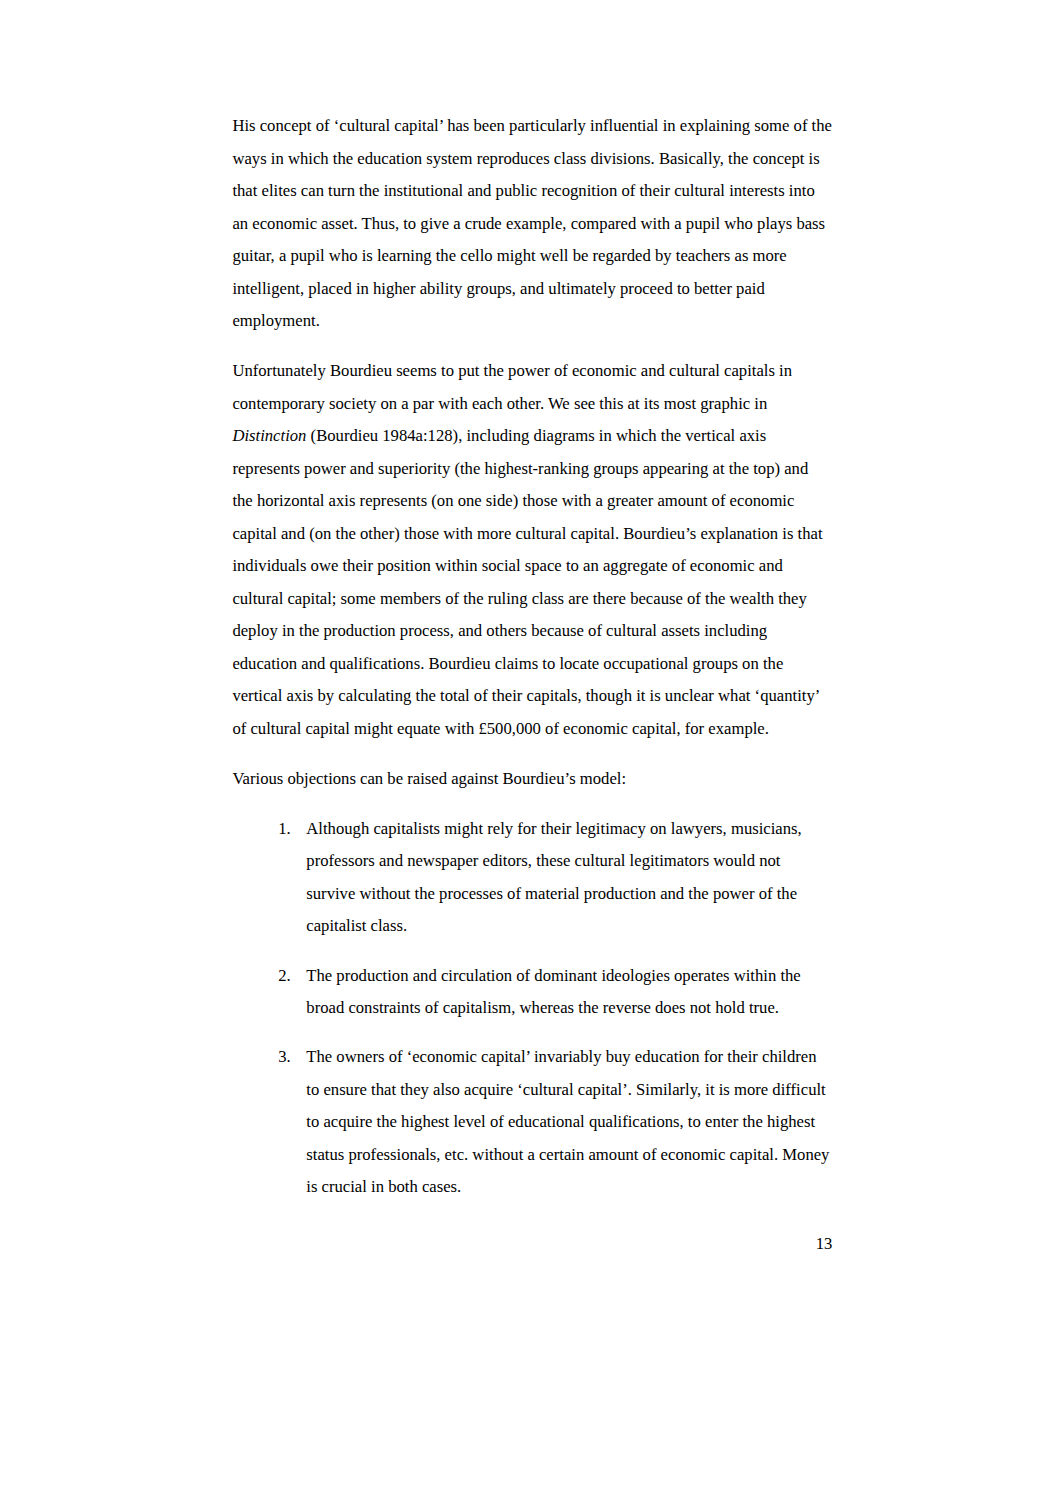His concept of ‘cultural capital’ has been particularly influential in explaining some of the ways in which the education system reproduces class divisions. Basically, the concept is that elites can turn the institutional and public recognition of their cultural interests into an economic asset. Thus, to give a crude example, compared with a pupil who plays bass guitar, a pupil who is learning the cello might well be regarded by teachers as more intelligent, placed in higher ability groups, and ultimately proceed to better paid employment.
Unfortunately Bourdieu seems to put the power of economic and cultural capitals in contemporary society on a par with each other. We see this at its most graphic in Distinction (Bourdieu 1984a:128), including diagrams in which the vertical axis represents power and superiority (the highest-ranking groups appearing at the top) and the horizontal axis represents (on one side) those with a greater amount of economic capital and (on the other) those with more cultural capital. Bourdieu’s explanation is that individuals owe their position within social space to an aggregate of economic and cultural capital; some members of the ruling class are there because of the wealth they deploy in the production process, and others because of cultural assets including education and qualifications. Bourdieu claims to locate occupational groups on the vertical axis by calculating the total of their capitals, though it is unclear what ‘quantity’ of cultural capital might equate with £500,000 of economic capital, for example.
Various objections can be raised against Bourdieu’s model:
Although capitalists might rely for their legitimacy on lawyers, musicians, professors and newspaper editors, these cultural legitimators would not survive without the processes of material production and the power of the capitalist class.
The production and circulation of dominant ideologies operates within the broad constraints of capitalism, whereas the reverse does not hold true.
The owners of ‘economic capital’ invariably buy education for their children to ensure that they also acquire ‘cultural capital’. Similarly, it is more difficult to acquire the highest level of educational qualifications, to enter the highest status professionals, etc. without a certain amount of economic capital. Money is crucial in both cases.
13